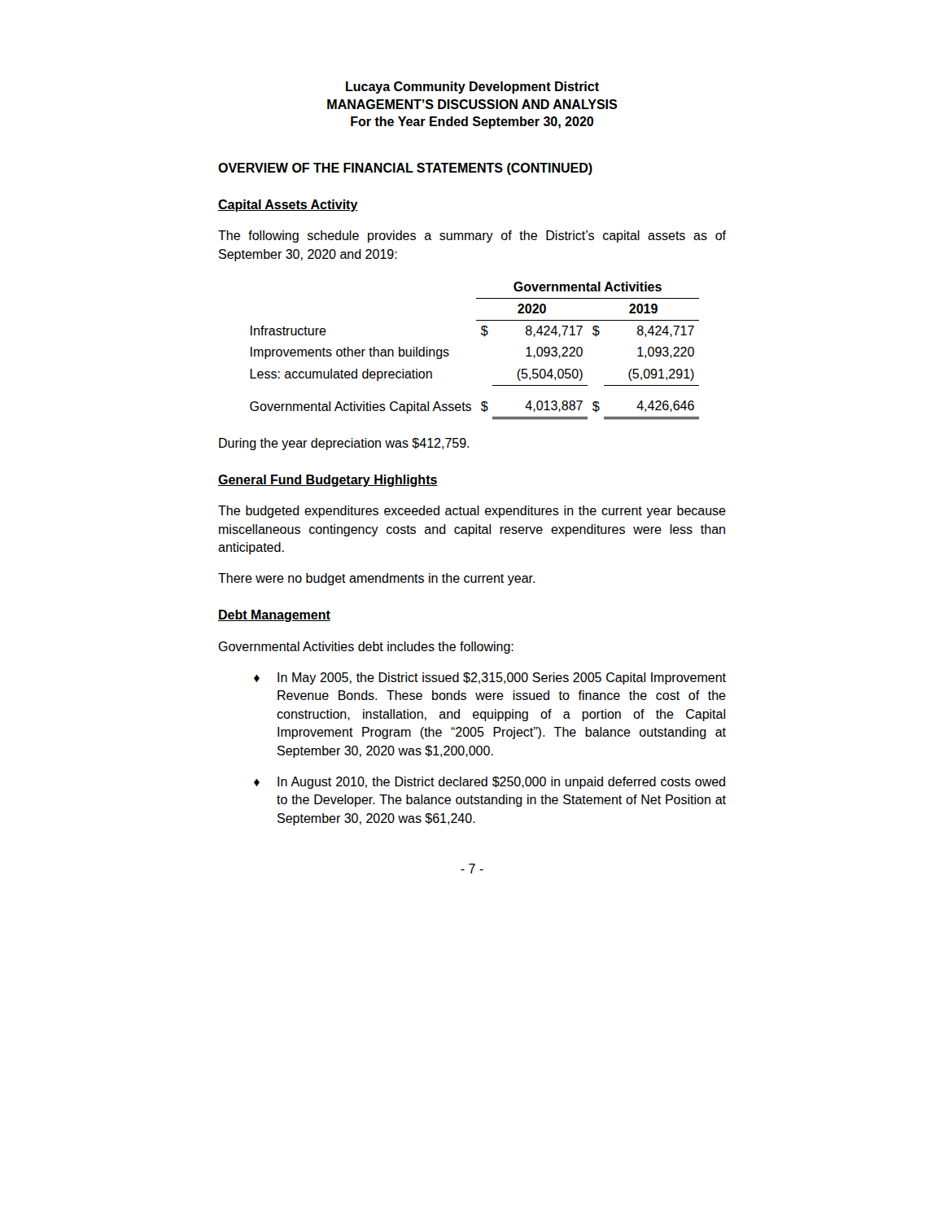Lucaya Community Development District
MANAGEMENT’S DISCUSSION AND ANALYSIS
For the Year Ended September 30, 2020
OVERVIEW OF THE FINANCIAL STATEMENTS (CONTINUED)
Capital Assets Activity
The following schedule provides a summary of the District’s capital assets as of September 30, 2020 and 2019:
| | Governmental Activities |
| | 2020 | 2019 |
| Infrastructure | $ | 8,424,717 | $ | 8,424,717 |
| Improvements other than buildings | | 1,093,220 | | 1,093,220 |
| Less: accumulated depreciation | | (5,504,050) | | (5,091,291) |
| Governmental Activities Capital Assets | $ | 4,013,887 | $ | 4,426,646 |
During the year depreciation was $412,759.
General Fund Budgetary Highlights
The budgeted expenditures exceeded actual expenditures in the current year because miscellaneous contingency costs and capital reserve expenditures were less than anticipated.
There were no budget amendments in the current year.
Debt Management
Governmental Activities debt includes the following:
In May 2005, the District issued $2,315,000 Series 2005 Capital Improvement Revenue Bonds. These bonds were issued to finance the cost of the construction, installation, and equipping of a portion of the Capital Improvement Program (the “2005 Project”). The balance outstanding at September 30, 2020 was $1,200,000.
In August 2010, the District declared $250,000 in unpaid deferred costs owed to the Developer. The balance outstanding in the Statement of Net Position at September 30, 2020 was $61,240.
- 7 -